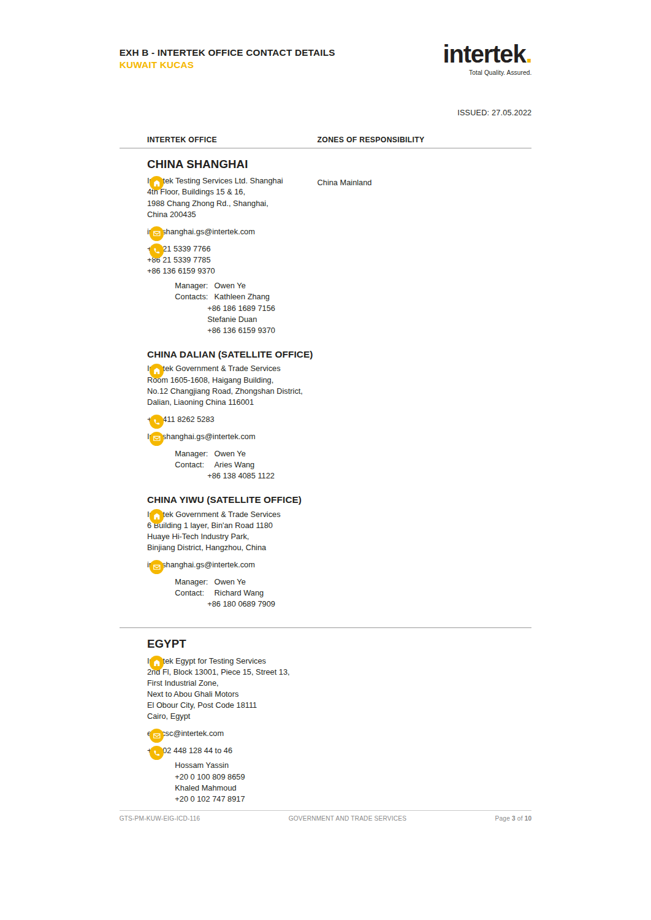EXH B - INTERTEK OFFICE CONTACT DETAILS
KUWAIT KUCAS
intertek.
Total Quality. Assured.
ISSUED: 27.05.2022
INTERTEK OFFICE
ZONES OF RESPONSIBILITY
CHINA SHANGHAI
Intertek Testing Services Ltd. Shanghai
4th Floor, Buildings 15 & 16,
1988 Chang Zhong Rd., Shanghai,
China 200435
info.shanghai.gs@intertek.com
+86 21 5339 7766
+86 21 5339 7785
+86 136 6159 9370
Manager: Owen Ye
Contacts: Kathleen Zhang
+86 186 1689 7156
Stefanie Duan
+86 136 6159 9370
China Mainland
CHINA DALIAN (SATELLITE OFFICE)
Intertek Government & Trade Services
Room 1605-1608, Haigang Building,
No.12 Changjiang Road, Zhongshan District,
Dalian, Liaoning China 116001
+86 411 8262 5283
Info.shanghai.gs@intertek.com
Manager: Owen Ye
Contact: Aries Wang
+86 138 4085 1122
CHINA YIWU (SATELLITE OFFICE)
Intertek Government & Trade Services
6 Building 1 layer, Bin'an Road 1180
Huaye Hi-Tech Industry Park,
Binjiang District, Hangzhou, China
info.shanghai.gs@intertek.com
Manager: Owen Ye
Contact: Richard Wang
+86 180 0689 7909
EGYPT
Intertek Egypt for Testing Services
2nd Fl, Block 13001, Piece 15, Street 13,
First Industrial Zone,
Next to Abou Ghali Motors
El Obour City, Post Code 18111
Cairo, Egypt
egy.csc@intertek.com
+20 02 448 128 44 to 46
Hossam Yassin
+20 0 100 809 8659
Khaled Mahmoud
+20 0 102 747 8917
GTS-PM-KUW-EIG-ICD-116
GOVERNMENT AND TRADE SERVICES
Page 3 of 10